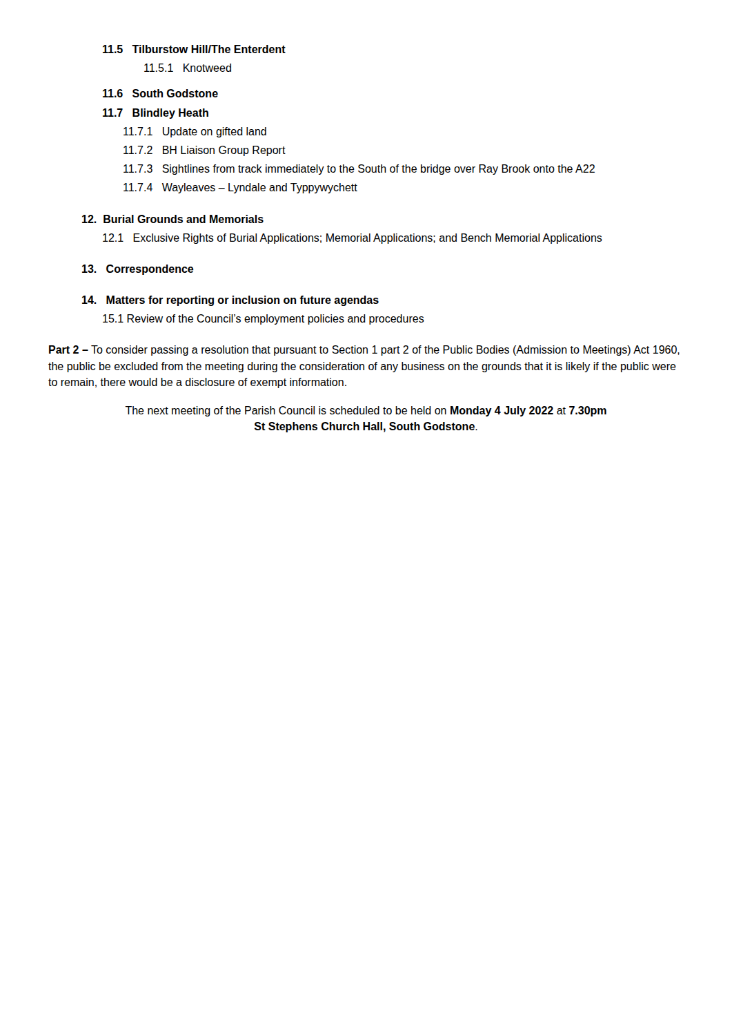11.5 Tilburstow Hill/The Enterdent
11.5.1 Knotweed
11.6 South Godstone
11.7 Blindley Heath
11.7.1 Update on gifted land
11.7.2 BH Liaison Group Report
11.7.3 Sightlines from track immediately to the South of the bridge over Ray Brook onto the A22
11.7.4 Wayleaves – Lyndale and Typpywychett
12. Burial Grounds and Memorials
12.1 Exclusive Rights of Burial Applications; Memorial Applications; and Bench Memorial Applications
13. Correspondence
14. Matters for reporting or inclusion on future agendas
15.1 Review of the Council’s employment policies and procedures
Part 2 – To consider passing a resolution that pursuant to Section 1 part 2 of the Public Bodies (Admission to Meetings) Act 1960, the public be excluded from the meeting during the consideration of any business on the grounds that it is likely if the public were to remain, there would be a disclosure of exempt information.
The next meeting of the Parish Council is scheduled to be held on Monday 4 July 2022 at 7.30pm
St Stephens Church Hall, South Godstone.